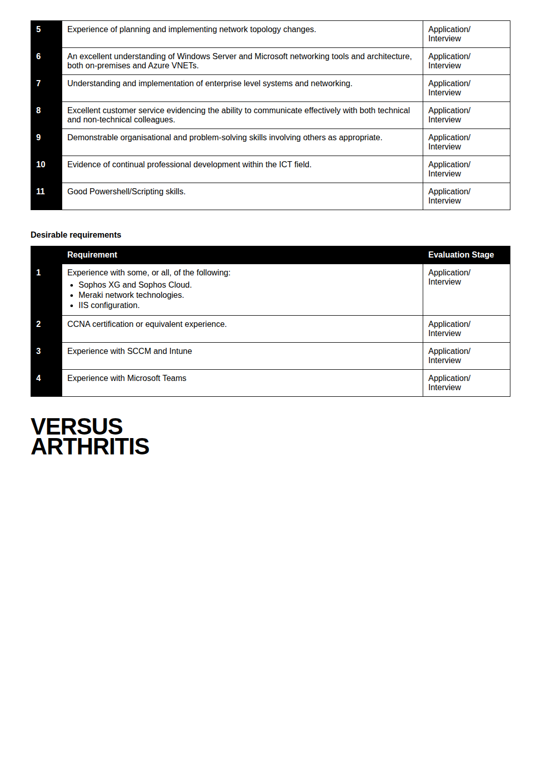| 5 | Experience of planning and implementing network topology changes. | Application/ Interview |
| 6 | An excellent understanding of Windows Server and Microsoft networking tools and architecture, both on-premises and Azure VNETs. | Application/ Interview |
| 7 | Understanding and implementation of enterprise level systems and networking. | Application/ Interview |
| 8 | Excellent customer service evidencing the ability to communicate effectively with both technical and non-technical colleagues. | Application/ Interview |
| 9 | Demonstrable organisational and problem-solving skills involving others as appropriate. | Application/ Interview |
| 10 | Evidence of continual professional development within the ICT field. | Application/ Interview |
| 11 | Good Powershell/Scripting skills. | Application/ Interview |
Desirable requirements
| | Requirement | Evaluation Stage |
| --- | --- | --- |
| 1 | Experience with some, or all, of the following: Sophos XG and Sophos Cloud. Meraki network technologies. IIS configuration. | Application/ Interview |
| 2 | CCNA certification or equivalent experience. | Application/ Interview |
| 3 | Experience with SCCM and Intune | Application/ Interview |
| 4 | Experience with Microsoft Teams | Application/ Interview |
VERSUS
ARTHRITIS